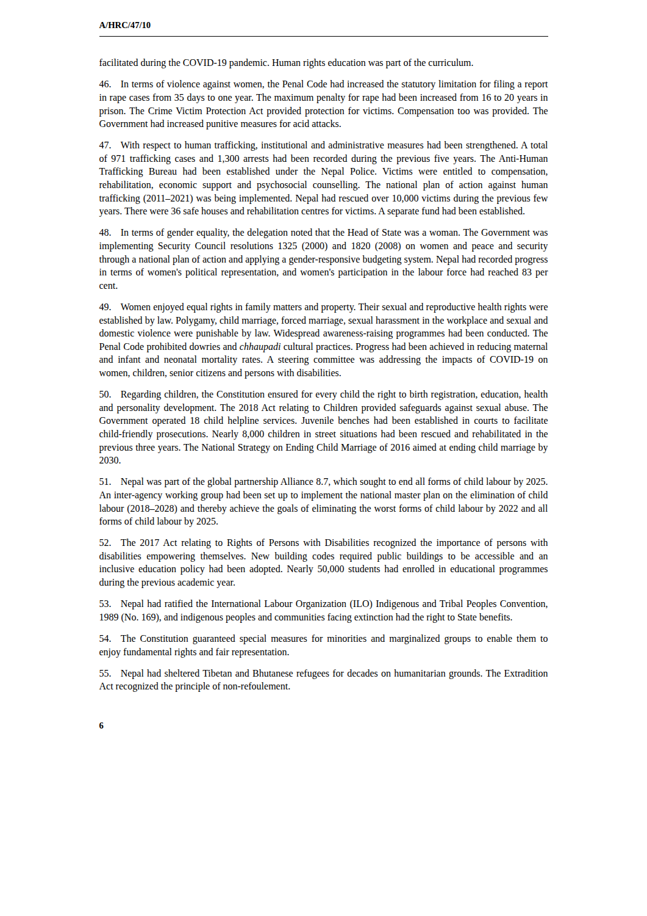A/HRC/47/10
facilitated during the COVID-19 pandemic. Human rights education was part of the curriculum.
46. In terms of violence against women, the Penal Code had increased the statutory limitation for filing a report in rape cases from 35 days to one year. The maximum penalty for rape had been increased from 16 to 20 years in prison. The Crime Victim Protection Act provided protection for victims. Compensation too was provided. The Government had increased punitive measures for acid attacks.
47. With respect to human trafficking, institutional and administrative measures had been strengthened. A total of 971 trafficking cases and 1,300 arrests had been recorded during the previous five years. The Anti-Human Trafficking Bureau had been established under the Nepal Police. Victims were entitled to compensation, rehabilitation, economic support and psychosocial counselling. The national plan of action against human trafficking (2011–2021) was being implemented. Nepal had rescued over 10,000 victims during the previous few years. There were 36 safe houses and rehabilitation centres for victims. A separate fund had been established.
48. In terms of gender equality, the delegation noted that the Head of State was a woman. The Government was implementing Security Council resolutions 1325 (2000) and 1820 (2008) on women and peace and security through a national plan of action and applying a gender-responsive budgeting system. Nepal had recorded progress in terms of women's political representation, and women's participation in the labour force had reached 83 per cent.
49. Women enjoyed equal rights in family matters and property. Their sexual and reproductive health rights were established by law. Polygamy, child marriage, forced marriage, sexual harassment in the workplace and sexual and domestic violence were punishable by law. Widespread awareness-raising programmes had been conducted. The Penal Code prohibited dowries and chhaupadi cultural practices. Progress had been achieved in reducing maternal and infant and neonatal mortality rates. A steering committee was addressing the impacts of COVID-19 on women, children, senior citizens and persons with disabilities.
50. Regarding children, the Constitution ensured for every child the right to birth registration, education, health and personality development. The 2018 Act relating to Children provided safeguards against sexual abuse. The Government operated 18 child helpline services. Juvenile benches had been established in courts to facilitate child-friendly prosecutions. Nearly 8,000 children in street situations had been rescued and rehabilitated in the previous three years. The National Strategy on Ending Child Marriage of 2016 aimed at ending child marriage by 2030.
51. Nepal was part of the global partnership Alliance 8.7, which sought to end all forms of child labour by 2025. An inter-agency working group had been set up to implement the national master plan on the elimination of child labour (2018–2028) and thereby achieve the goals of eliminating the worst forms of child labour by 2022 and all forms of child labour by 2025.
52. The 2017 Act relating to Rights of Persons with Disabilities recognized the importance of persons with disabilities empowering themselves. New building codes required public buildings to be accessible and an inclusive education policy had been adopted. Nearly 50,000 students had enrolled in educational programmes during the previous academic year.
53. Nepal had ratified the International Labour Organization (ILO) Indigenous and Tribal Peoples Convention, 1989 (No. 169), and indigenous peoples and communities facing extinction had the right to State benefits.
54. The Constitution guaranteed special measures for minorities and marginalized groups to enable them to enjoy fundamental rights and fair representation.
55. Nepal had sheltered Tibetan and Bhutanese refugees for decades on humanitarian grounds. The Extradition Act recognized the principle of non-refoulement.
6